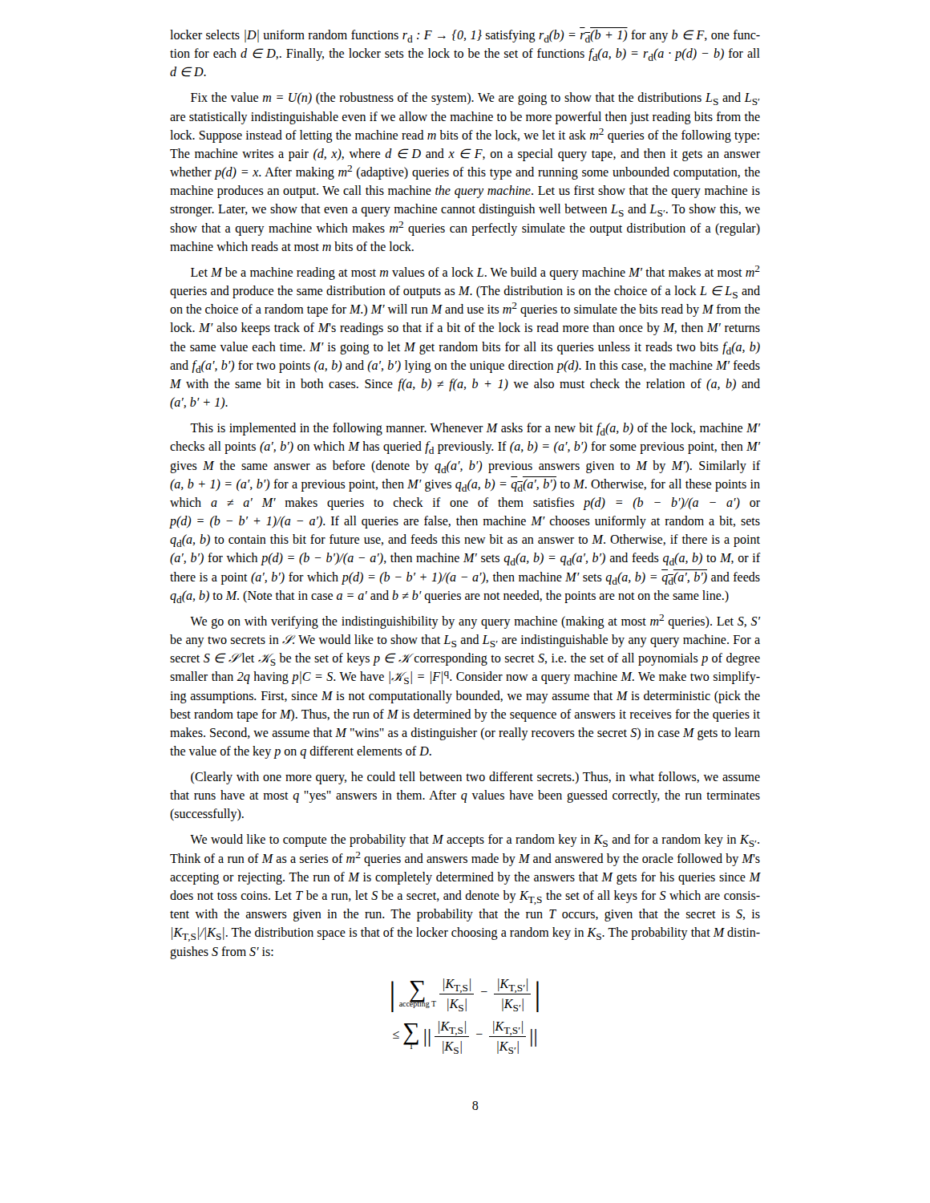locker selects |D| uniform random functions rd : F → {0, 1} satisfying rd(b) = rd(b + 1) for any b ∈ F, one function for each d ∈ D,. Finally, the locker sets the lock to be the set of functions fd(a, b) = rd(a · p(d) − b) for all d ∈ D.
Fix the value m = U(n) (the robustness of the system). We are going to show that the distributions LS and LS′ are statistically indistinguishable even if we allow the machine to be more powerful then just reading bits from the lock. Suppose instead of letting the machine read m bits of the lock, we let it ask m2 queries of the following type: The machine writes a pair (d, x), where d ∈ D and x ∈ F, on a special query tape, and then it gets an answer whether p(d) = x. After making m2 (adaptive) queries of this type and running some unbounded computation, the machine produces an output. We call this machine the query machine. Let us first show that the query machine is stronger. Later, we show that even a query machine cannot distinguish well between LS and LS′. To show this, we show that a query machine which makes m2 queries can perfectly simulate the output distribution of a (regular) machine which reads at most m bits of the lock.
Let M be a machine reading at most m values of a lock L. We build a query machine M′ that makes at most m2 queries and produce the same distribution of outputs as M. (The distribution is on the choice of a lock L ∈ LS and on the choice of a random tape for M.) M′ will run M and use its m2 queries to simulate the bits read by M from the lock. M′ also keeps track of M's readings so that if a bit of the lock is read more than once by M, then M′ returns the same value each time. M′ is going to let M get random bits for all its queries unless it reads two bits fd(a, b) and fd(a′, b′) for two points (a, b) and (a′, b′) lying on the unique direction p(d). In this case, the machine M′ feeds M with the same bit in both cases. Since f(a, b) ≠ f(a, b + 1) we also must check the relation of (a, b) and (a′, b′ + 1).
This is implemented in the following manner. Whenever M asks for a new bit fd(a, b) of the lock, machine M′ checks all points (a′, b′) on which M has queried fd previously. If (a, b) = (a′, b′) for some previous point, then M′ gives M the same answer as before (denote by qd(a′, b′) previous answers given to M by M′). Similarly if (a, b + 1) = (a′, b′) for a previous point, then M′ gives qd(a, b) = qd(a′, b′) to M. Otherwise, for all these points in which a ≠ a′ M′ makes queries to check if one of them satisfies p(d) = (b − b′)/(a − a′) or p(d) = (b − b′ + 1)/(a − a′). If all queries are false, then machine M′ chooses uniformly at random a bit, sets qd(a, b) to contain this bit for future use, and feeds this new bit as an answer to M. Otherwise, if there is a point (a′, b′) for which p(d) = (b − b′)/(a − a′), then machine M′ sets qd(a, b) = qd(a′, b′) and feeds qd(a, b) to M, or if there is a point (a′, b′) for which p(d) = (b − b′ + 1)/(a − a′), then machine M′ sets qd(a, b) = qd(a′, b′) and feeds qd(a, b) to M. (Note that in case a = a′ and b ≠ b′ queries are not needed, the points are not on the same line.)
We go on with verifying the indistinguishibility by any query machine (making at most m2 queries). Let S, S′ be any two secrets in 𝒮. We would like to show that LS and LS′ are indistinguishable by any query machine. For a secret S ∈ 𝒮 let 𝒦S be the set of keys p ∈ 𝒦 corresponding to secret S, i.e. the set of all poynomials p of degree smaller than 2q having p|C = S. We have |𝒦S| = |F|q. Consider now a query machine M. We make two simplifying assumptions. First, since M is not computationally bounded, we may assume that M is deterministic (pick the best random tape for M). Thus, the run of M is determined by the sequence of answers it receives for the queries it makes. Second, we assume that M "wins" as a distinguisher (or really recovers the secret S) in case M gets to learn the value of the key p on q different elements of D.
(Clearly with one more query, he could tell between two different secrets.) Thus, in what follows, we assume that runs have at most q "yes" answers in them. After q values have been guessed correctly, the run terminates (successfully).
We would like to compute the probability that M accepts for a random key in KS and for a random key in KS′. Think of a run of M as a series of m2 queries and answers made by M and answered by the oracle followed by M's accepting or rejecting. The run of M is completely determined by the answers that M gets for his queries since M does not toss coins. Let T be a run, let S be a secret, and denote by KT,S the set of all keys for S which are consistent with the answers given in the run. The probability that the run T occurs, given that the secret is S, is |KT,S|/|KS|. The distribution space is that of the locker choosing a random key in KS. The probability that M distinguishes S from S′ is:
| ∑accepting T |KT,S||KS| − |KT,S′||KS′| | ≤ ∑T || |KT,S||KS| − |KT,S′||KS′| ||
8